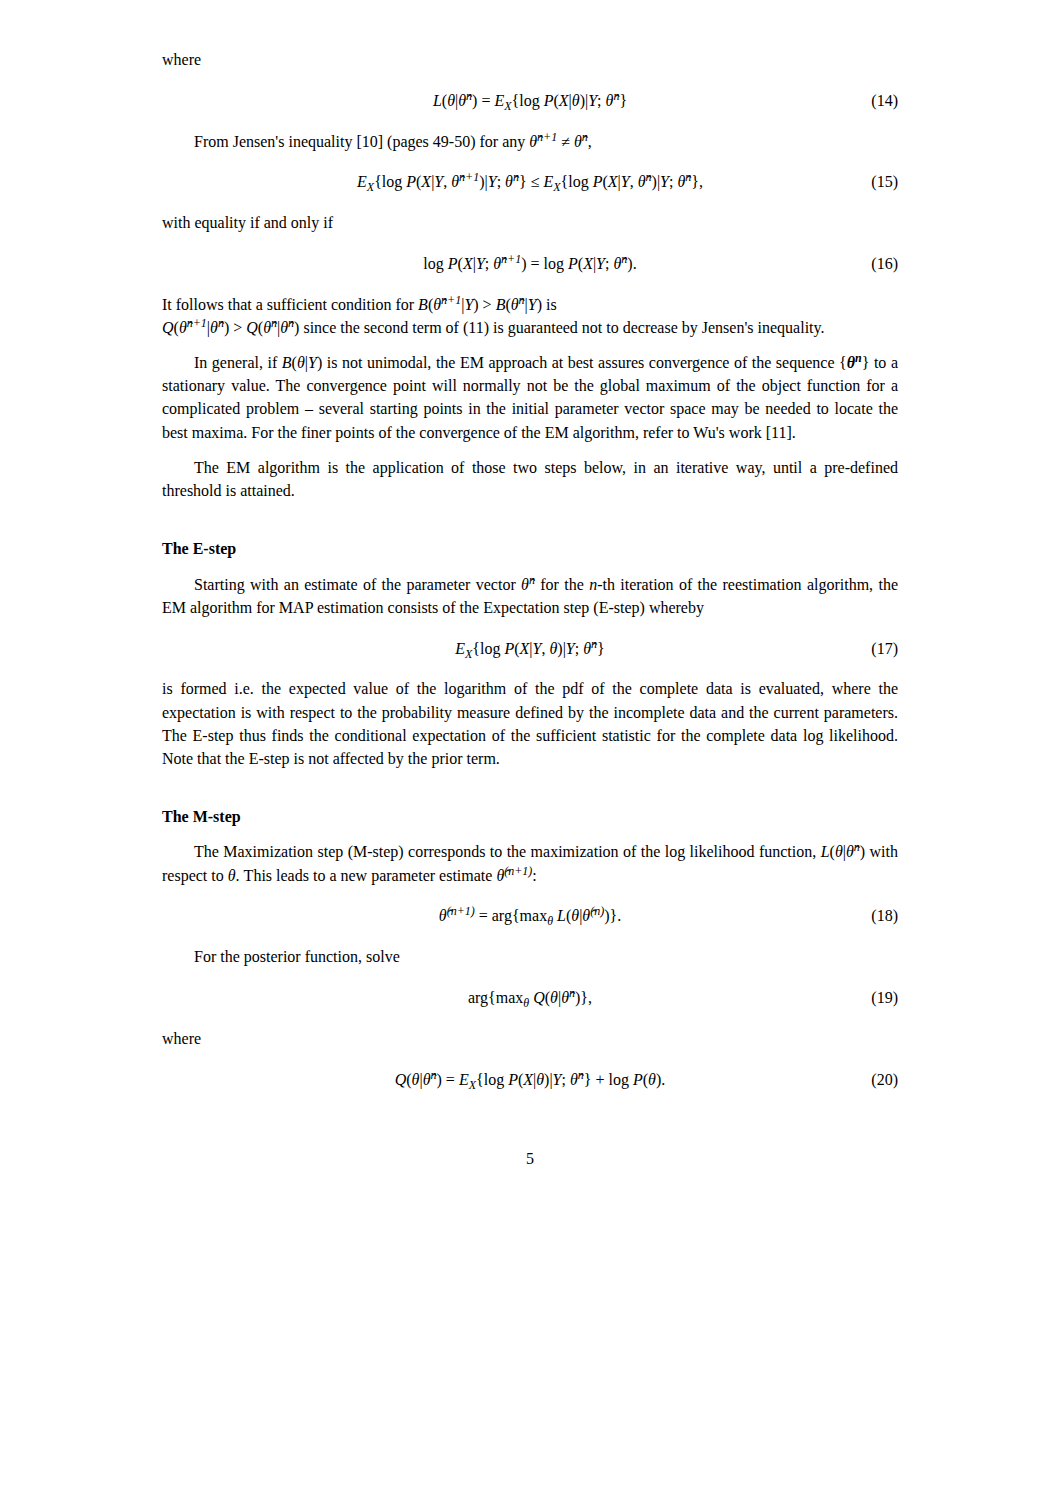where
L(θ|θ̂n) = EX{log P(X|θ)|Y; θ̂n}
(14)
From Jensen's inequality [10] (pages 49-50) for any θ̂n+1 ≠ θ̂n,
EX{log P(X|Y, θ̂n+1)|Y; θ̂n} ≤ EX{log P(X|Y, θ̂n)|Y; θ̂n},
(15)
with equality if and only if
log P(X|Y; θ̂n+1) = log P(X|Y; θ̂n).
(16)
It follows that a sufficient condition for B(θ̂n+1|Y) > B(θ̂n|Y) is
Q(θ̂n+1|θ̂n) > Q(θ̂n|θ̂n) since the second term of (11) is guaranteed not to decrease by Jensen's inequality.
In general, if B(θ|Y) is not unimodal, the EM approach at best assures convergence of the sequence {θn} to a stationary value. The convergence point will normally not be the global maximum of the object function for a complicated problem – several starting points in the initial parameter vector space may be needed to locate the best maxima. For the finer points of the convergence of the EM algorithm, refer to Wu's work [11].
The EM algorithm is the application of those two steps below, in an iterative way, until a pre-defined threshold is attained.
The E-step
Starting with an estimate of the parameter vector θ̂n for the n-th iteration of the reestimation algorithm, the EM algorithm for MAP estimation consists of the Expectation step (E-step) whereby
EX{log P(X|Y, θ)|Y; θ̂n}
(17)
is formed i.e. the expected value of the logarithm of the pdf of the complete data is evaluated, where the expectation is with respect to the probability measure defined by the incomplete data and the current parameters. The E-step thus finds the conditional expectation of the sufficient statistic for the complete data log likelihood. Note that the E-step is not affected by the prior term.
The M-step
The Maximization step (M-step) corresponds to the maximization of the log likelihood function, L(θ|θ̂n) with respect to θ. This leads to a new parameter estimate θ̂(n+1):
θ̂(n+1) = arg{maxθ L(θ|θ̂(n))}.
(18)
For the posterior function, solve
arg{maxθ Q(θ|θ̂n)},
(19)
where
Q(θ|θ̂n) = EX{log P(X|θ)|Y; θ̂n} + log P(θ).
(20)
5